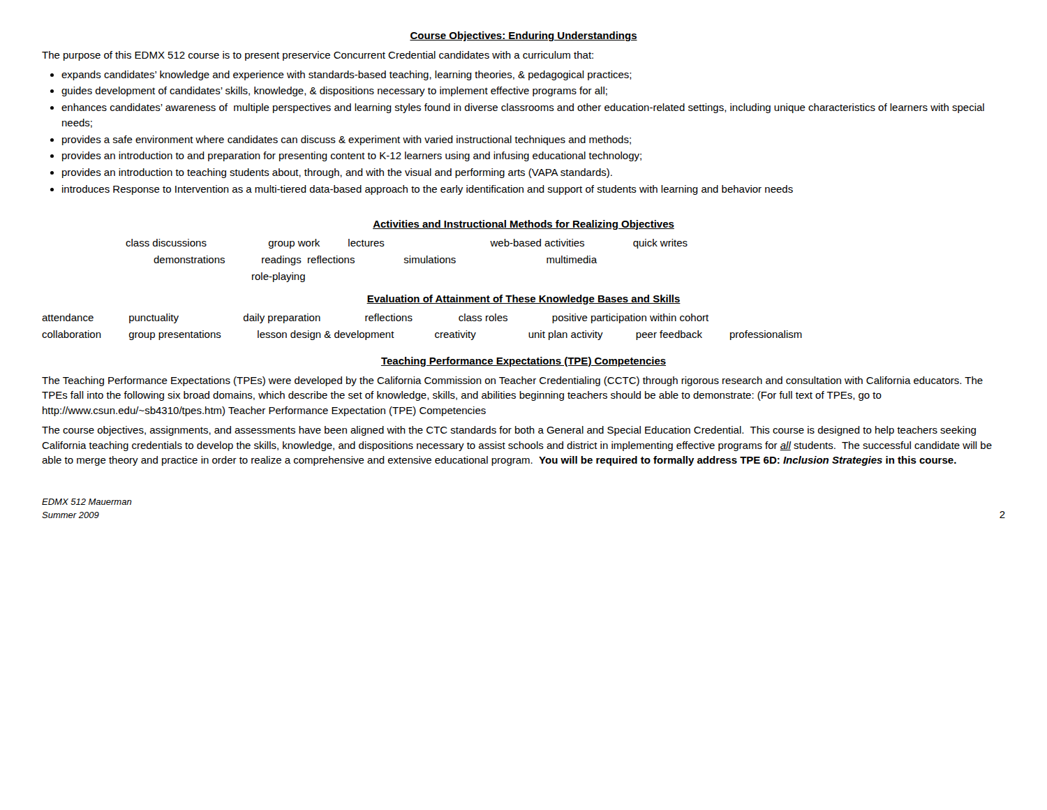Course Objectives: Enduring Understandings
The purpose of this EDMX 512 course is to present preservice Concurrent Credential candidates with a curriculum that:
expands candidates’ knowledge and experience with standards-based teaching, learning theories, & pedagogical practices;
guides development of candidates’ skills, knowledge, & dispositions necessary to implement effective programs for all;
enhances candidates’ awareness of multiple perspectives and learning styles found in diverse classrooms and other education-related settings, including unique characteristics of learners with special needs;
provides a safe environment where candidates can discuss & experiment with varied instructional techniques and methods;
provides an introduction to and preparation for presenting content to K-12 learners using and infusing educational technology;
provides an introduction to teaching students about, through, and with the visual and performing arts (VAPA standards).
introduces Response to Intervention as a multi-tiered data-based approach to the early identification and support of students with learning and behavior needs
Activities and Instructional Methods for Realizing Objectives
class discussions group work lectures web-based activities quick writes
demonstrations readings reflections simulations multimedia
role-playing
Evaluation of Attainment of These Knowledge Bases and Skills
attendance punctuality daily preparation reflections class roles positive participation within cohort
collaboration group presentations lesson design & development creativity unit plan activity peer feedback professionalism
Teaching Performance Expectations (TPE) Competencies
The Teaching Performance Expectations (TPEs) were developed by the California Commission on Teacher Credentialing (CCTC) through rigorous research and consultation with California educators. The TPEs fall into the following six broad domains, which describe the set of knowledge, skills, and abilities beginning teachers should be able to demonstrate: (For full text of TPEs, go to http://www.csun.edu/~sb4310/tpes.htm) Teacher Performance Expectation (TPE) Competencies
The course objectives, assignments, and assessments have been aligned with the CTC standards for both a General and Special Education Credential. This course is designed to help teachers seeking California teaching credentials to develop the skills, knowledge, and dispositions necessary to assist schools and district in implementing effective programs for all students. The successful candidate will be able to merge theory and practice in order to realize a comprehensive and extensive educational program. You will be required to formally address TPE 6D: Inclusion Strategies in this course.
EDMX 512 Mauerman
Summer 2009
2